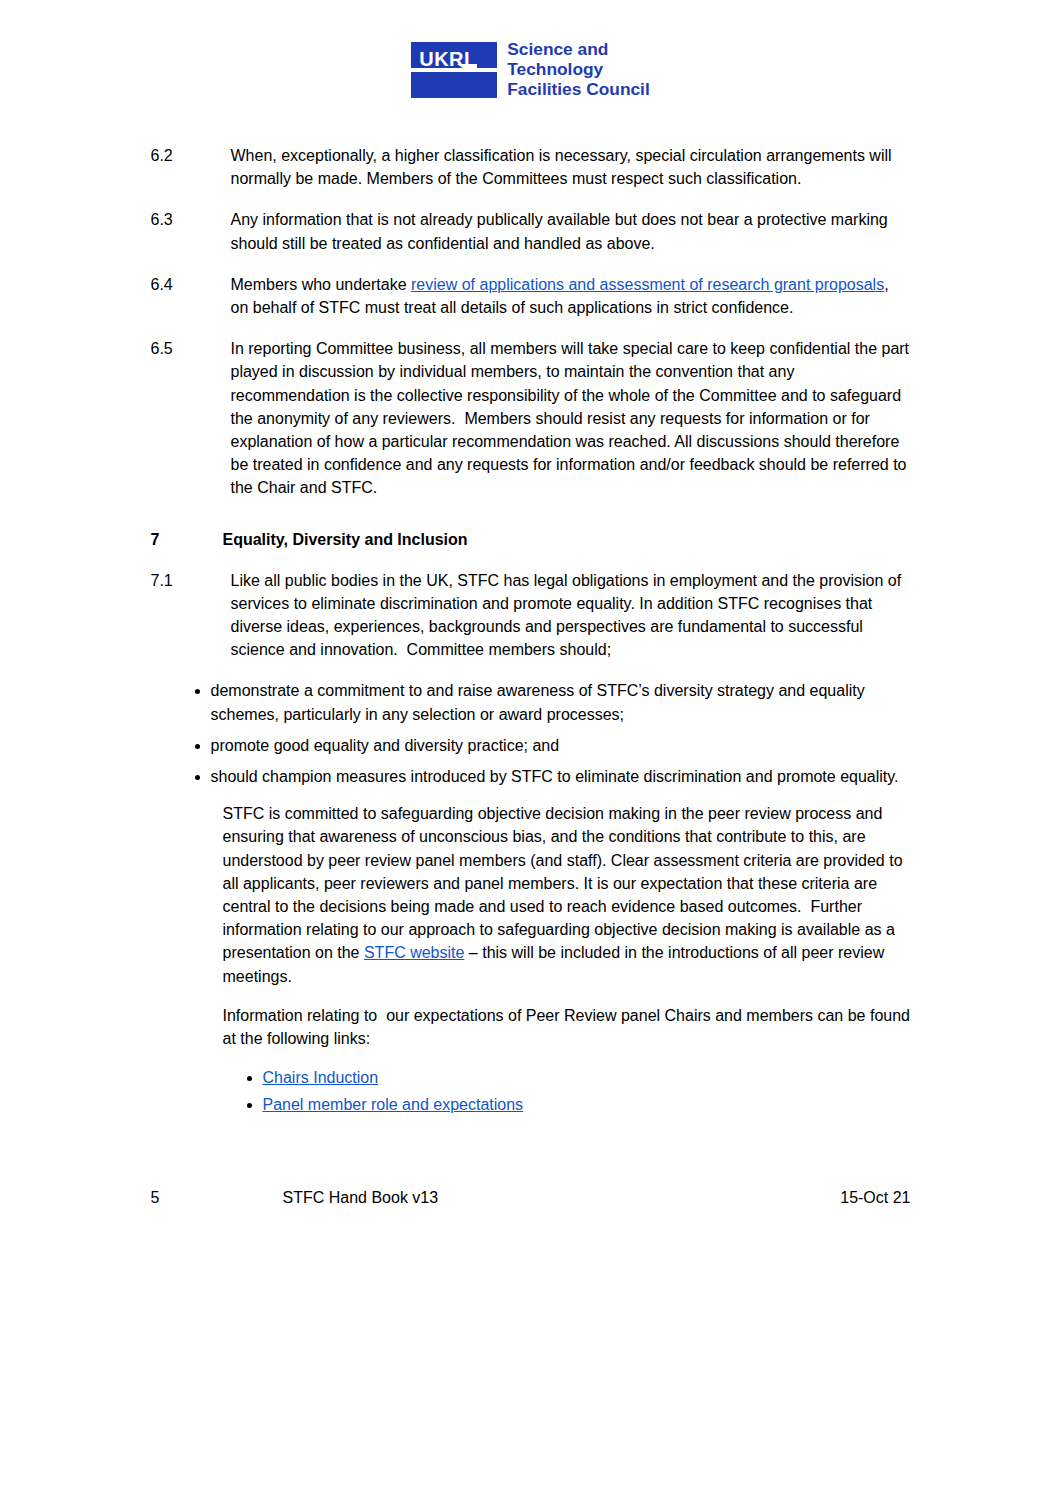UKRI
Science and
Technology
Facilities Council
6.2
When, exceptionally, a higher classification is necessary, special circulation arrangements will normally be made. Members of the Committees must respect such classification.
6.3
Any information that is not already publically available but does not bear a protective marking should still be treated as confidential and handled as above.
6.4
Members who undertake review of applications and assessment of research grant proposals, on behalf of STFC must treat all details of such applications in strict confidence.
6.5
In reporting Committee business, all members will take special care to keep confidential the part played in discussion by individual members, to maintain the convention that any recommendation is the collective responsibility of the whole of the Committee and to safeguard the anonymity of any reviewers. Members should resist any requests for information or for explanation of how a particular recommendation was reached. All discussions should therefore be treated in confidence and any requests for information and/or feedback should be referred to the Chair and STFC.
7 Equality, Diversity and Inclusion
7.1
Like all public bodies in the UK, STFC has legal obligations in employment and the provision of services to eliminate discrimination and promote equality. In addition STFC recognises that diverse ideas, experiences, backgrounds and perspectives are fundamental to successful science and innovation. Committee members should;
demonstrate a commitment to and raise awareness of STFC’s diversity strategy and equality schemes, particularly in any selection or award processes;
promote good equality and diversity practice; and
should champion measures introduced by STFC to eliminate discrimination and promote equality.
STFC is committed to safeguarding objective decision making in the peer review process and ensuring that awareness of unconscious bias, and the conditions that contribute to this, are understood by peer review panel members (and staff). Clear assessment criteria are provided to all applicants, peer reviewers and panel members. It is our expectation that these criteria are central to the decisions being made and used to reach evidence based outcomes. Further information relating to our approach to safeguarding objective decision making is available as a presentation on the STFC website – this will be included in the introductions of all peer review meetings.
Information relating to our expectations of Peer Review panel Chairs and members can be found at the following links:
Chairs Induction
Panel member role and expectations
5
STFC Hand Book v13
15-Oct 21